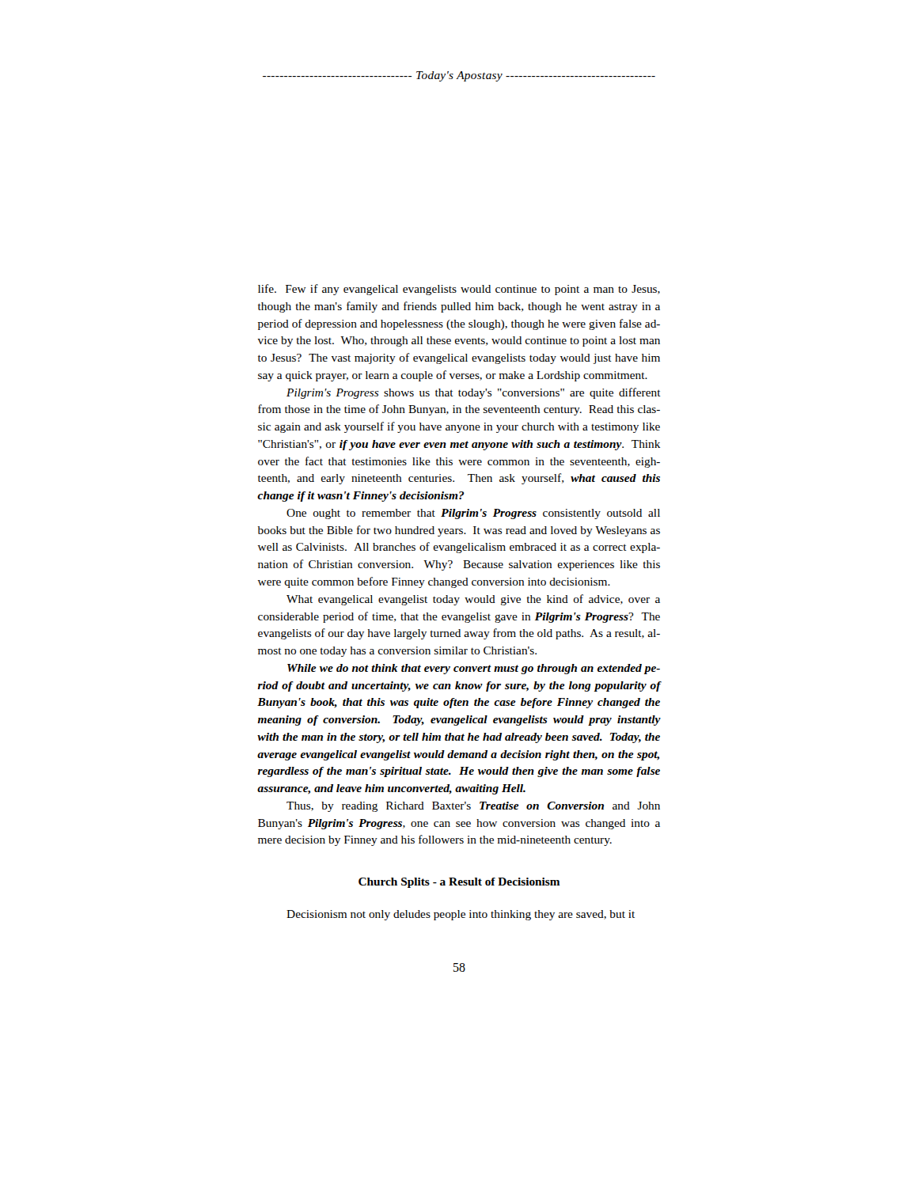----------------------------------- Today's Apostasy -----------------------------------
life. Few if any evangelical evangelists would continue to point a man to Jesus, though the man's family and friends pulled him back, though he went astray in a period of depression and hopelessness (the slough), though he were given false advice by the lost. Who, through all these events, would continue to point a lost man to Jesus? The vast majority of evangelical evangelists today would just have him say a quick prayer, or learn a couple of verses, or make a Lordship commitment.
Pilgrim's Progress shows us that today's "conversions" are quite different from those in the time of John Bunyan, in the seventeenth century. Read this classic again and ask yourself if you have anyone in your church with a testimony like "Christian's", or if you have ever even met anyone with such a testimony. Think over the fact that testimonies like this were common in the seventeenth, eighteenth, and early nineteenth centuries. Then ask yourself, what caused this change if it wasn't Finney's decisionism?
One ought to remember that Pilgrim's Progress consistently outsold all books but the Bible for two hundred years. It was read and loved by Wesleyans as well as Calvinists. All branches of evangelicalism embraced it as a correct explanation of Christian conversion. Why? Because salvation experiences like this were quite common before Finney changed conversion into decisionism.
What evangelical evangelist today would give the kind of advice, over a considerable period of time, that the evangelist gave in Pilgrim's Progress? The evangelists of our day have largely turned away from the old paths. As a result, almost no one today has a conversion similar to Christian's.
While we do not think that every convert must go through an extended period of doubt and uncertainty, we can know for sure, by the long popularity of Bunyan's book, that this was quite often the case before Finney changed the meaning of conversion. Today, evangelical evangelists would pray instantly with the man in the story, or tell him that he had already been saved. Today, the average evangelical evangelist would demand a decision right then, on the spot, regardless of the man's spiritual state. He would then give the man some false assurance, and leave him unconverted, awaiting Hell.
Thus, by reading Richard Baxter's Treatise on Conversion and John Bunyan's Pilgrim's Progress, one can see how conversion was changed into a mere decision by Finney and his followers in the mid-nineteenth century.
Church Splits - a Result of Decisionism
Decisionism not only deludes people into thinking they are saved, but it
58